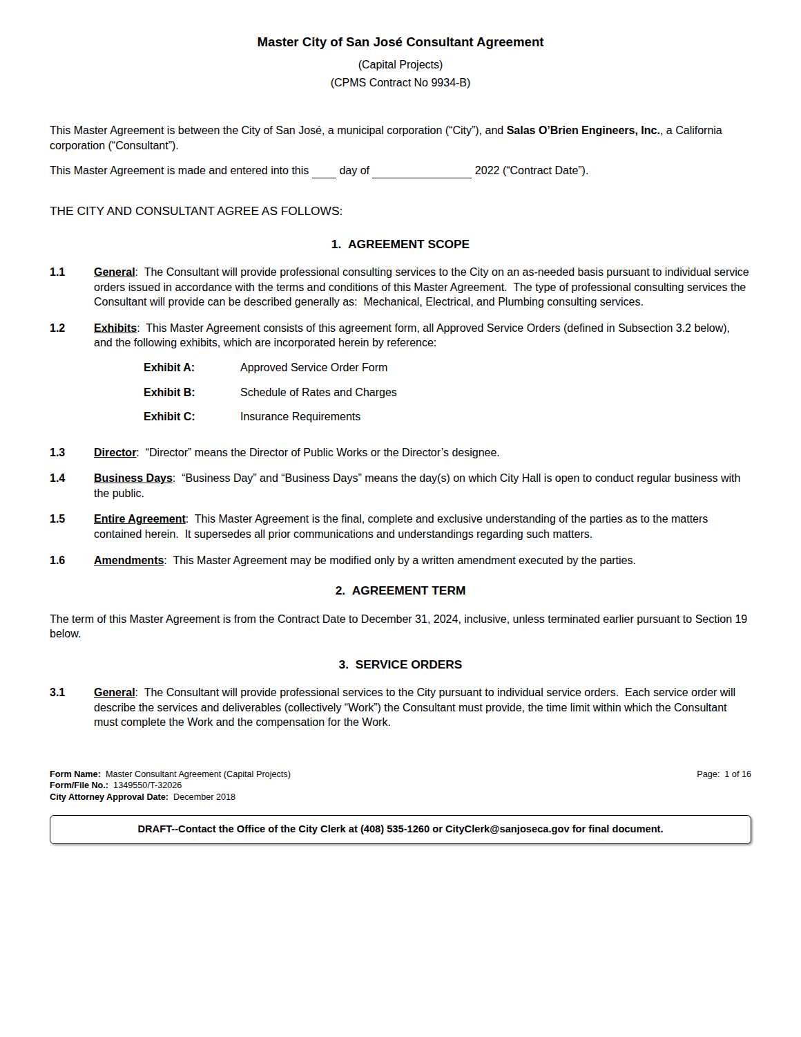Master City of San José Consultant Agreement
(Capital Projects)
(CPMS Contract No 9934-B)
This Master Agreement is between the City of San José, a municipal corporation (“City”), and Salas O’Brien Engineers, Inc., a California corporation (“Consultant”).
This Master Agreement is made and entered into this day of 2022 (“Contract Date”).
THE CITY AND CONSULTANT AGREE AS FOLLOWS:
1. AGREEMENT SCOPE
1.1
General: The Consultant will provide professional consulting services to the City on an as-needed basis pursuant to individual service orders issued in accordance with the terms and conditions of this Master Agreement. The type of professional consulting services the Consultant will provide can be described generally as: Mechanical, Electrical, and Plumbing consulting services.
1.2
Exhibits: This Master Agreement consists of this agreement form, all Approved Service Orders (defined in Subsection 3.2 below), and the following exhibits, which are incorporated herein by reference:
Exhibit A: Approved Service Order Form
Exhibit B: Schedule of Rates and Charges
Exhibit C: Insurance Requirements
1.3
Director: “Director” means the Director of Public Works or the Director’s designee.
1.4
Business Days: “Business Day” and “Business Days” means the day(s) on which City Hall is open to conduct regular business with the public.
1.5
Entire Agreement: This Master Agreement is the final, complete and exclusive understanding of the parties as to the matters contained herein. It supersedes all prior communications and understandings regarding such matters.
1.6
Amendments: This Master Agreement may be modified only by a written amendment executed by the parties.
2. AGREEMENT TERM
The term of this Master Agreement is from the Contract Date to December 31, 2024, inclusive, unless terminated earlier pursuant to Section 19 below.
3. SERVICE ORDERS
3.1
General: The Consultant will provide professional services to the City pursuant to individual service orders. Each service order will describe the services and deliverables (collectively “Work”) the Consultant must provide, the time limit within which the Consultant must complete the Work and the compensation for the Work.
Form Name: Master Consultant Agreement (Capital Projects)
Form/File No.: 1349550/T-32026
City Attorney Approval Date: December 2018
Page: 1 of 16
DRAFT--Contact the Office of the City Clerk at (408) 535-1260 or CityClerk@sanjoseca.gov for final document.